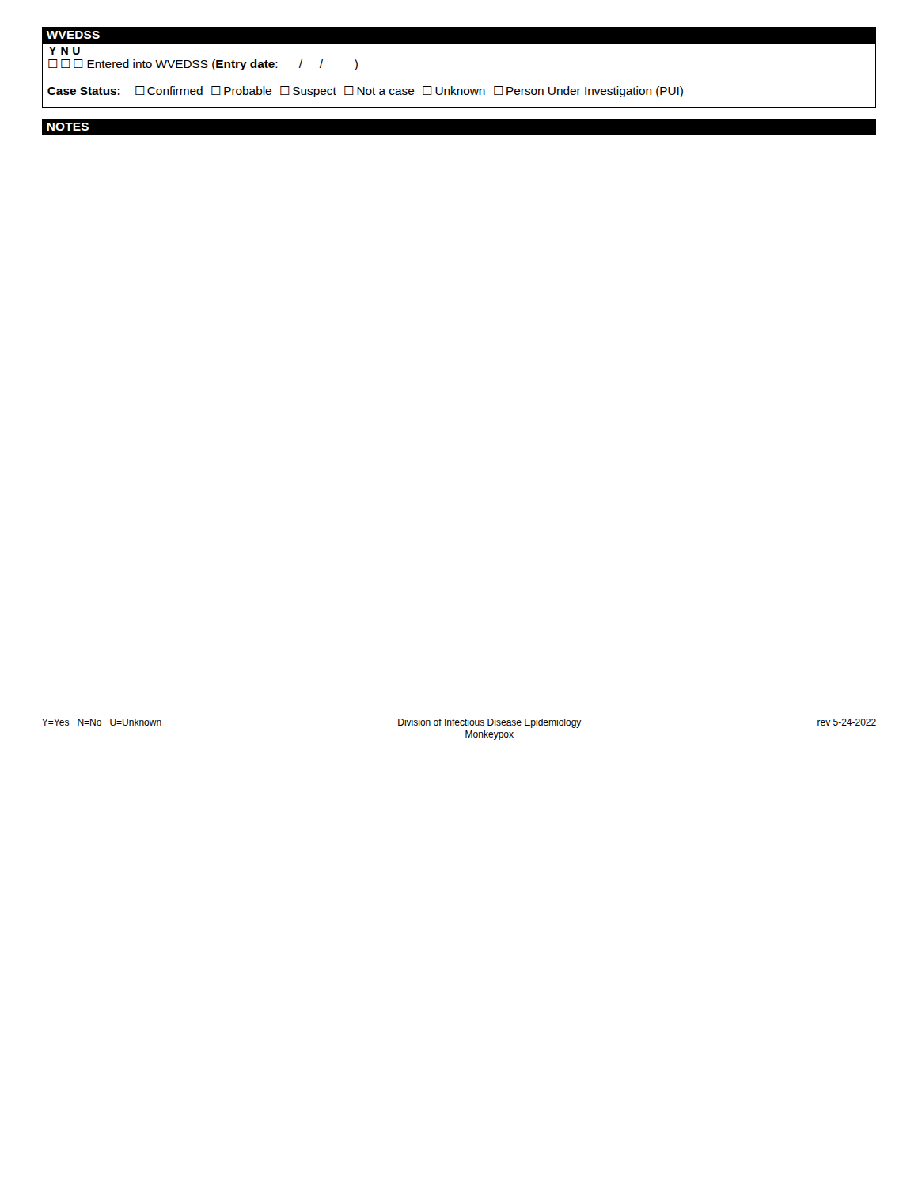WVEDSS
YNU
☐☐☐Entered into WVEDSS (Entry date: / / )
Case Status: ☐Confirmed ☐Probable ☐Suspect ☐Not a case ☐Unknown ☐Person Under Investigation (PUI)
NOTES
Y=Yes N=No U=Unknown
Division of Infectious Disease Epidemiology
Monkeypox
rev 5-24-2022